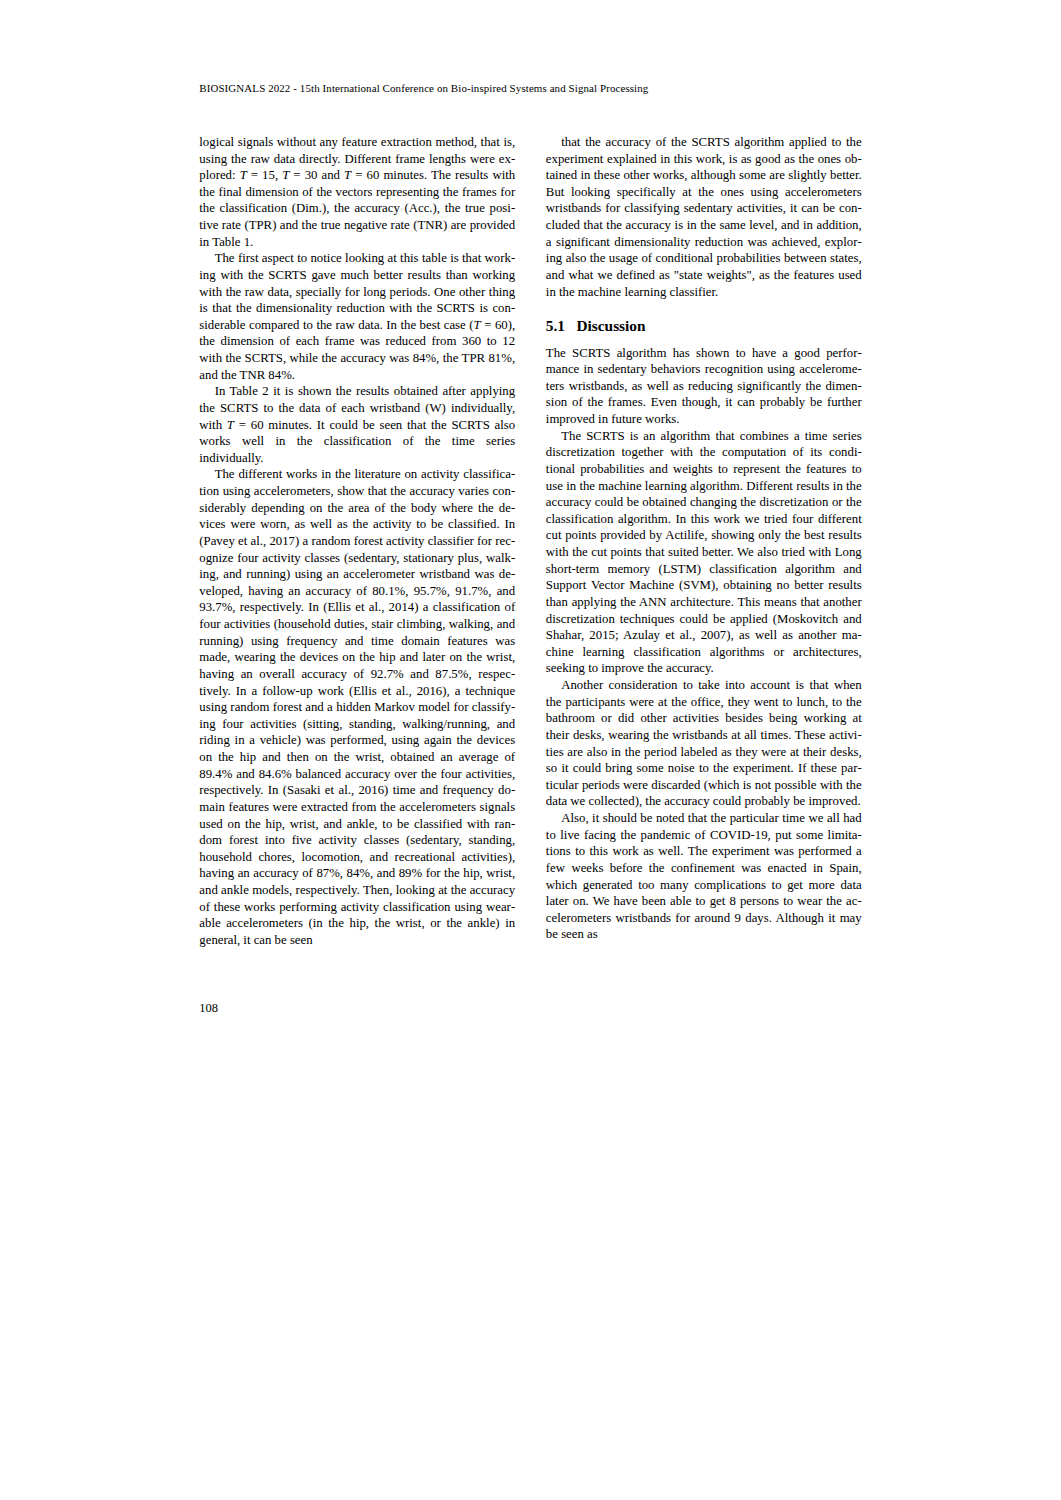BIOSIGNALS 2022 - 15th International Conference on Bio-inspired Systems and Signal Processing
logical signals without any feature extraction method, that is, using the raw data directly. Different frame lengths were explored: T = 15, T = 30 and T = 60 minutes. The results with the final dimension of the vectors representing the frames for the classification (Dim.), the accuracy (Acc.), the true positive rate (TPR) and the true negative rate (TNR) are provided in Table 1.
The first aspect to notice looking at this table is that working with the SCRTS gave much better results than working with the raw data, specially for long periods. One other thing is that the dimensionality reduction with the SCRTS is considerable compared to the raw data. In the best case (T = 60), the dimension of each frame was reduced from 360 to 12 with the SCRTS, while the accuracy was 84%, the TPR 81%, and the TNR 84%.
In Table 2 it is shown the results obtained after applying the SCRTS to the data of each wristband (W) individually, with T = 60 minutes. It could be seen that the SCRTS also works well in the classification of the time series individually.
The different works in the literature on activity classification using accelerometers, show that the accuracy varies considerably depending on the area of the body where the devices were worn, as well as the activity to be classified. In (Pavey et al., 2017) a random forest activity classifier for recognize four activity classes (sedentary, stationary plus, walking, and running) using an accelerometer wristband was developed, having an accuracy of 80.1%, 95.7%, 91.7%, and 93.7%, respectively. In (Ellis et al., 2014) a classification of four activities (household duties, stair climbing, walking, and running) using frequency and time domain features was made, wearing the devices on the hip and later on the wrist, having an overall accuracy of 92.7% and 87.5%, respectively. In a follow-up work (Ellis et al., 2016), a technique using random forest and a hidden Markov model for classifying four activities (sitting, standing, walking/running, and riding in a vehicle) was performed, using again the devices on the hip and then on the wrist, obtained an average of 89.4% and 84.6% balanced accuracy over the four activities, respectively. In (Sasaki et al., 2016) time and frequency domain features were extracted from the accelerometers signals used on the hip, wrist, and ankle, to be classified with random forest into five activity classes (sedentary, standing, household chores, locomotion, and recreational activities), having an accuracy of 87%, 84%, and 89% for the hip, wrist, and ankle models, respectively. Then, looking at the accuracy of these works performing activity classification using wearable accelerometers (in the hip, the wrist, or the ankle) in general, it can be seen
that the accuracy of the SCRTS algorithm applied to the experiment explained in this work, is as good as the ones obtained in these other works, although some are slightly better. But looking specifically at the ones using accelerometers wristbands for classifying sedentary activities, it can be concluded that the accuracy is in the same level, and in addition, a significant dimensionality reduction was achieved, exploring also the usage of conditional probabilities between states, and what we defined as "state weights", as the features used in the machine learning classifier.
5.1 Discussion
The SCRTS algorithm has shown to have a good performance in sedentary behaviors recognition using accelerometers wristbands, as well as reducing significantly the dimension of the frames. Even though, it can probably be further improved in future works.
The SCRTS is an algorithm that combines a time series discretization together with the computation of its conditional probabilities and weights to represent the features to use in the machine learning algorithm. Different results in the accuracy could be obtained changing the discretization or the classification algorithm. In this work we tried four different cut points provided by Actilife, showing only the best results with the cut points that suited better. We also tried with Long short-term memory (LSTM) classification algorithm and Support Vector Machine (SVM), obtaining no better results than applying the ANN architecture. This means that another discretization techniques could be applied (Moskovitch and Shahar, 2015; Azulay et al., 2007), as well as another machine learning classification algorithms or architectures, seeking to improve the accuracy.
Another consideration to take into account is that when the participants were at the office, they went to lunch, to the bathroom or did other activities besides being working at their desks, wearing the wristbands at all times. These activities are also in the period labeled as they were at their desks, so it could bring some noise to the experiment. If these particular periods were discarded (which is not possible with the data we collected), the accuracy could probably be improved.
Also, it should be noted that the particular time we all had to live facing the pandemic of COVID-19, put some limitations to this work as well. The experiment was performed a few weeks before the confinement was enacted in Spain, which generated too many complications to get more data later on. We have been able to get 8 persons to wear the accelerometers wristbands for around 9 days. Although it may be seen as
108